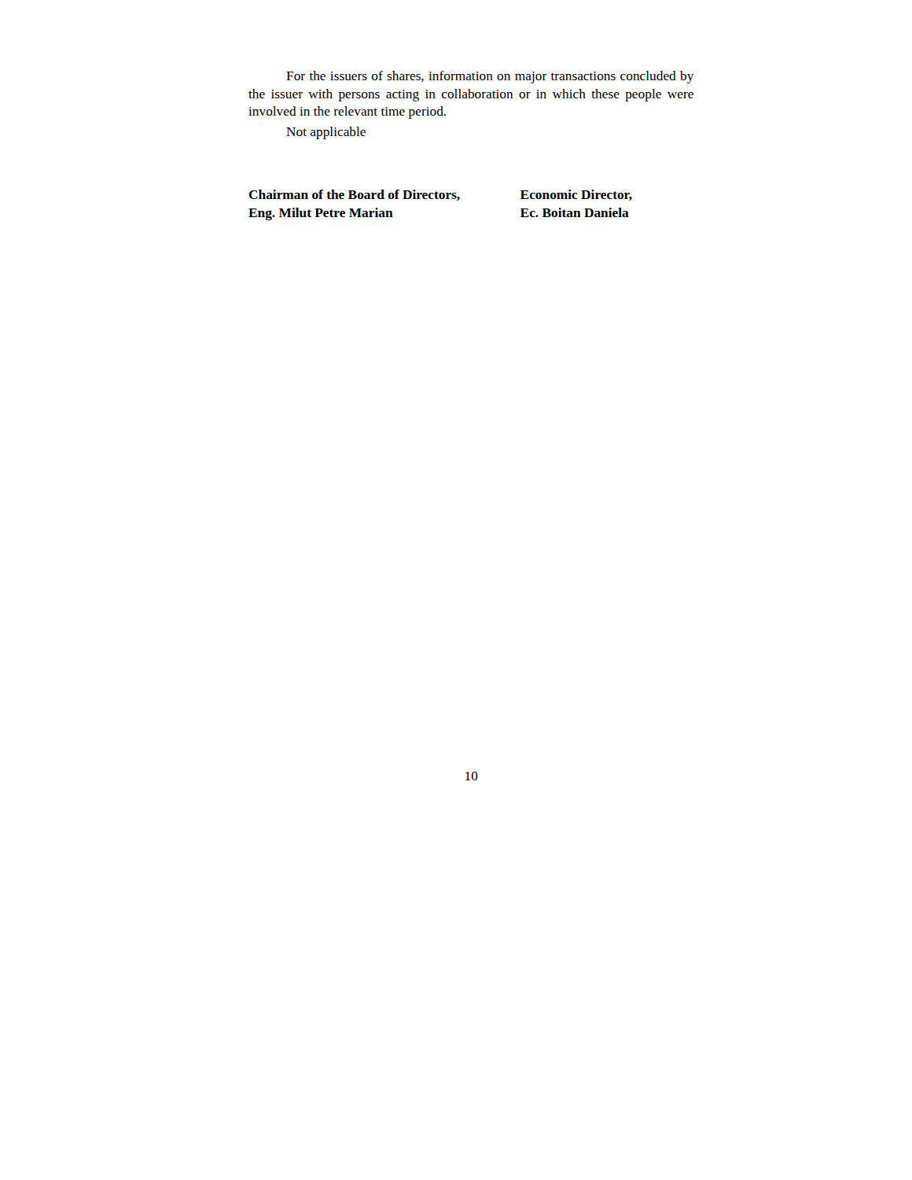For the issuers of shares, information on major transactions concluded by the issuer with persons acting in collaboration or in which these people were involved in the relevant time period.
Not applicable
Chairman of the Board of Directors, Eng. Milut Petre Marian
Economic Director, Ec. Boitan Daniela
10